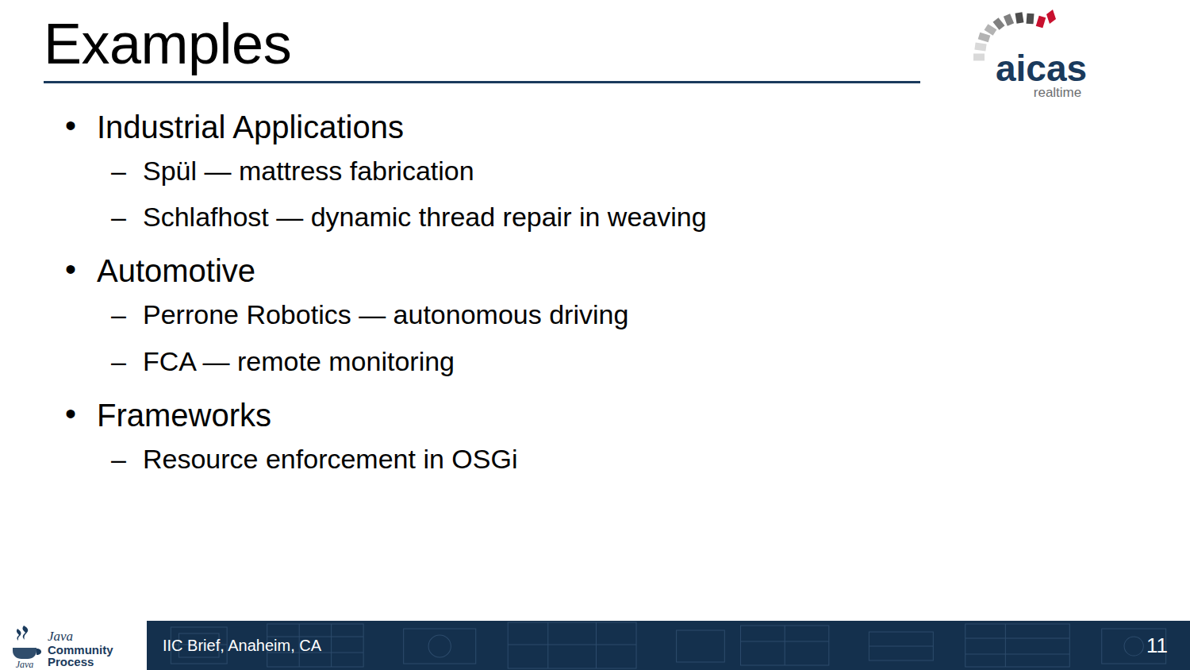Examples
aicas realtime
Industrial Applications
Spül — mattress fabrication
Schlafhost — dynamic thread repair in weaving
Automotive
Perrone Robotics — autonomous driving
FCA — remote monitoring
Frameworks
Resource enforcement in OSGi
IIC Brief, Anaheim, CA
11
Java
Java Community Process